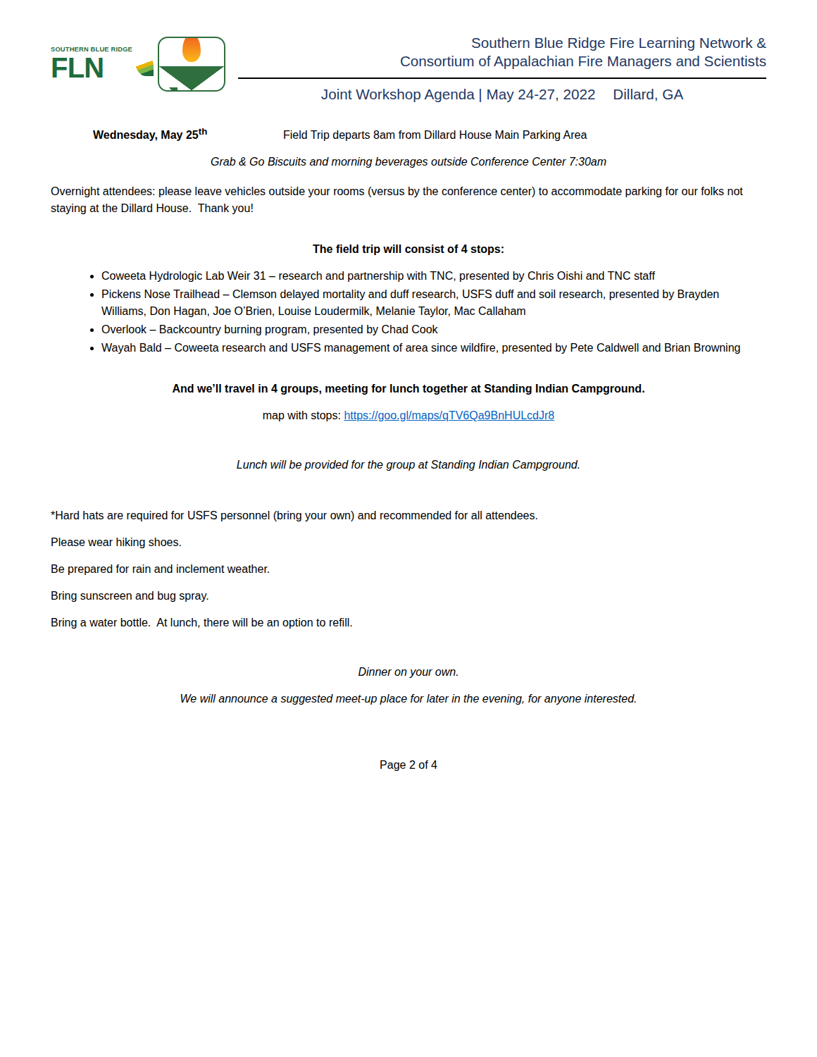SOUTHERN BLUE RIDGE FLN
Southern Blue Ridge Fire Learning Network &
Consortium of Appalachian Fire Managers and Scientists
Joint Workshop Agenda | May 24-27, 2022 Dillard, GA
Wednesday, May 25th
Field Trip departs 8am from Dillard House Main Parking Area
Grab & Go Biscuits and morning beverages outside Conference Center 7:30am
Overnight attendees: please leave vehicles outside your rooms (versus by the conference center) to accommodate parking for our folks not staying at the Dillard House. Thank you!
The field trip will consist of 4 stops:
Coweeta Hydrologic Lab Weir 31 – research and partnership with TNC, presented by Chris Oishi and TNC staff
Pickens Nose Trailhead – Clemson delayed mortality and duff research, USFS duff and soil research, presented by Brayden Williams, Don Hagan, Joe O’Brien, Louise Loudermilk, Melanie Taylor, Mac Callaham
Overlook – Backcountry burning program, presented by Chad Cook
Wayah Bald – Coweeta research and USFS management of area since wildfire, presented by Pete Caldwell and Brian Browning
And we’ll travel in 4 groups, meeting for lunch together at Standing Indian Campground.
map with stops: https://goo.gl/maps/qTV6Qa9BnHULcdJr8
Lunch will be provided for the group at Standing Indian Campground.
*Hard hats are required for USFS personnel (bring your own) and recommended for all attendees.
Please wear hiking shoes.
Be prepared for rain and inclement weather.
Bring sunscreen and bug spray.
Bring a water bottle. At lunch, there will be an option to refill.
Dinner on your own.
We will announce a suggested meet-up place for later in the evening, for anyone interested.
Page 2 of 4